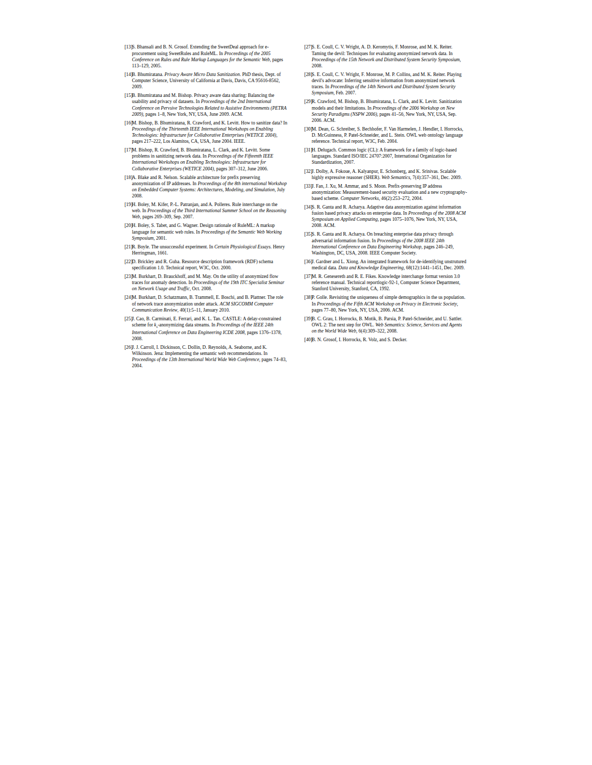[13] S. Bhansali and B. N. Grosof. Extending the SweetDeal approach for e-procurement using SweetRules and RuleML. In Proceedings of the 2005 Conference on Rules and Rule Markup Languages for the Semantic Web, pages 113–129, 2005.
[14] B. Bhumiratana. Privacy Aware Micro Data Sanitization. PhD thesis, Dept. of Computer Science, University of California at Davis, Davis, CA 95616-8562, 2009.
[15] B. Bhumiratana and M. Bishop. Privacy aware data sharing: Balancing the usability and privacy of datasets. In Proceedings of the 2nd International Conference on Pervsive Technologies Related to Assistive Environments (PETRA 2009), pages 1–8, New York, NY, USA, June 2009. ACM.
[16] M. Bishop, B. Bhumiratana, R. Crawford, and K. Levitt. How to sanitize data? In Proceedings of the Thirteenth IEEE International Workshops on Enabling Technologies: Infrastructure for Collaborative Enterprises (WETICE 2004), pages 217–222, Los Alamitos, CA, USA, June 2004. IEEE.
[17] M. Bishop, R. Crawford, B. Bhumiratana, L. Clark, and K. Levitt. Some problems in sanitizing network data. In Proceedings of the Fifteenth IEEE International Workshops on Enabling Technologies: Infrastructure for Collaborative Enterprises (WETICE 2004), pages 307–312, June 2006.
[18] A. Blake and R. Nelson. Scalable architecture for prefix preserving anonymization of IP addresses. In Proceedings of the 8th international Workshop on Embedded Computer Systems: Architectures, Modeling, and Simulation, July 2008.
[19] H. Boley, M. Kifer, P.-L. Patranjan, and A. Polleres. Rule interchange on the web. In Proceedings of the Third International Summer School on the Reasoning Web, pages 269–309, Sep. 2007.
[20] H. Boley, S. Tabet, and G. Wagner. Design rationale of RuleML: A markup language for semantic web rules. In Proceedings of the Semantic Web Working Symposium, 2001.
[21] R. Boyle. The unsuccessful experiment. In Certain Physiological Essays. Henry Herringman, 1661.
[22] D. Brickley and R. Guha. Resource description framework (RDF) schema specification 1.0. Technical report, W3C, Oct. 2000.
[23] M. Burkhart, D. Brauckhoff, and M. May. On the utility of anonymized flow traces for anomaly detection. In Proceedings of the 19th ITC Specialist Seminar on Network Usage and Traffic, Oct. 2008.
[24] M. Burkhart, D. Schatzmann, B. Trammell, E. Boschi, and B. Plattner. The role of network trace anonymization under attack. ACM SIGCOMM Computer Communication Review, 40(1):5–11, January 2010.
[25] J. Cao, B. Carminati, E. Ferrari, and K. L. Tan. CASTLE: A delay-constrained scheme for ks-anonymizing data streams. In Proceedings of the IEEE 24th International Conference on Data Engineering ICDE 2008, pages 1376–1378, 2008.
[26] J. J. Carroll, I. Dickinson, C. Dollin, D. Reynolds, A. Seaborne, and K. Wilkinson. Jena: Implementing the semantic web recommendations. In Proceedings of the 13th International World Wide Web Conference, pages 74–83, 2004.
[27] S. E. Coull, C. V. Wright, A. D. Keromytis, F. Monrose, and M. K. Reiter. Taming the devil: Techniques for evaluating anonymized network data. In Proceedings of the 15th Network and Distributed System Security Symposium, 2008.
[28] S. E. Coull, C. V. Wright, F. Monrose, M. P. Collins, and M. K. Reiter. Playing devil's advocate: Inferring sensitive information from anonymized network traces. In Proceedings of the 14th Network and Distributed System Security Symposium, Feb. 2007.
[29] R. Crawford, M. Bishop, B. Bhumiratana, L. Clark, and K. Levitt. Sanitization models and their limitations. In Proceedings of the 2006 Workshop on New Security Paradigms (NSPW 2006), pages 41–56, New York, NY, USA, Sep. 2006. ACM.
[30] M. Dean, G. Schreiber, S. Bechhofer, F. Van Harmelen, J. Hendler, I. Horrocks, D. McGuinness, P. Patel-Schneider, and L. Stein. OWL web ontology language reference. Technical report, W3C, Feb. 2004.
[31] H. Delugach. Common logic (CL): A framework for a family of logic-based languages. Standard ISO/IEC 24707:2007, International Organization for Standardization, 2007.
[32] J. Dolby, A. Fokoue, A. Kalyanpur, E. Schonberg, and K. Srinivas. Scalable highly expressive reasoner (SHER). Web Semantics, 7(4):357–361, Dec. 2009.
[33] J. Fan, J. Xu, M. Ammar, and S. Moon. Prefix-preserving IP address anonymization: Measurement-based security evaluation and a new cryptography-based scheme. Computer Networks, 46(2):253–272, 2004.
[34] S. R. Ganta and R. Acharya. Adaptive data anonymization against information fusion based privacy attacks on enterprise data. In Proceedings of the 2008 ACM Symposium on Applied Computing, pages 1075–1076, New York, NY, USA, 2008. ACM.
[35] S. R. Ganta and R. Acharya. On breaching enterprise data privacy through adversarial information fusion. In Proceedings of the 2008 IEEE 24th International Conference on Data Engineering Workshop, pages 246–249, Washington, DC, USA, 2008. IEEE Computer Society.
[36] J. Gardner and L. Xiong. An integrated framework for de-identifying unstrutured medical data. Data and Knowledge Engineering, 68(12):1441–1451, Dec. 2009.
[37] M. R. Genesereth and R. E. Fikes. Knowledge interchange format version 3.0 reference manual. Technical reportlogic-92-1, Computer Science Department, Stanford University, Stanford, CA, 1992.
[38] P. Golle. Revisiting the uniqueness of simple demographics in the us population. In Proceedings of the Fifth ACM Workshop on Privacy in Electronic Society, pages 77–80, New York, NY, USA, 2006. ACM.
[39] B. C. Grau, I. Horrocks, B. Motik, B. Parsia, P. Patel-Schneider, and U. Sattler. OWL 2: The next step for OWL. Web Semantics: Science, Services and Agents on the World Wide Web, 6(4):309–322, 2008.
[40] B. N. Grosof, I. Horrocks, R. Volz, and S. Decker.